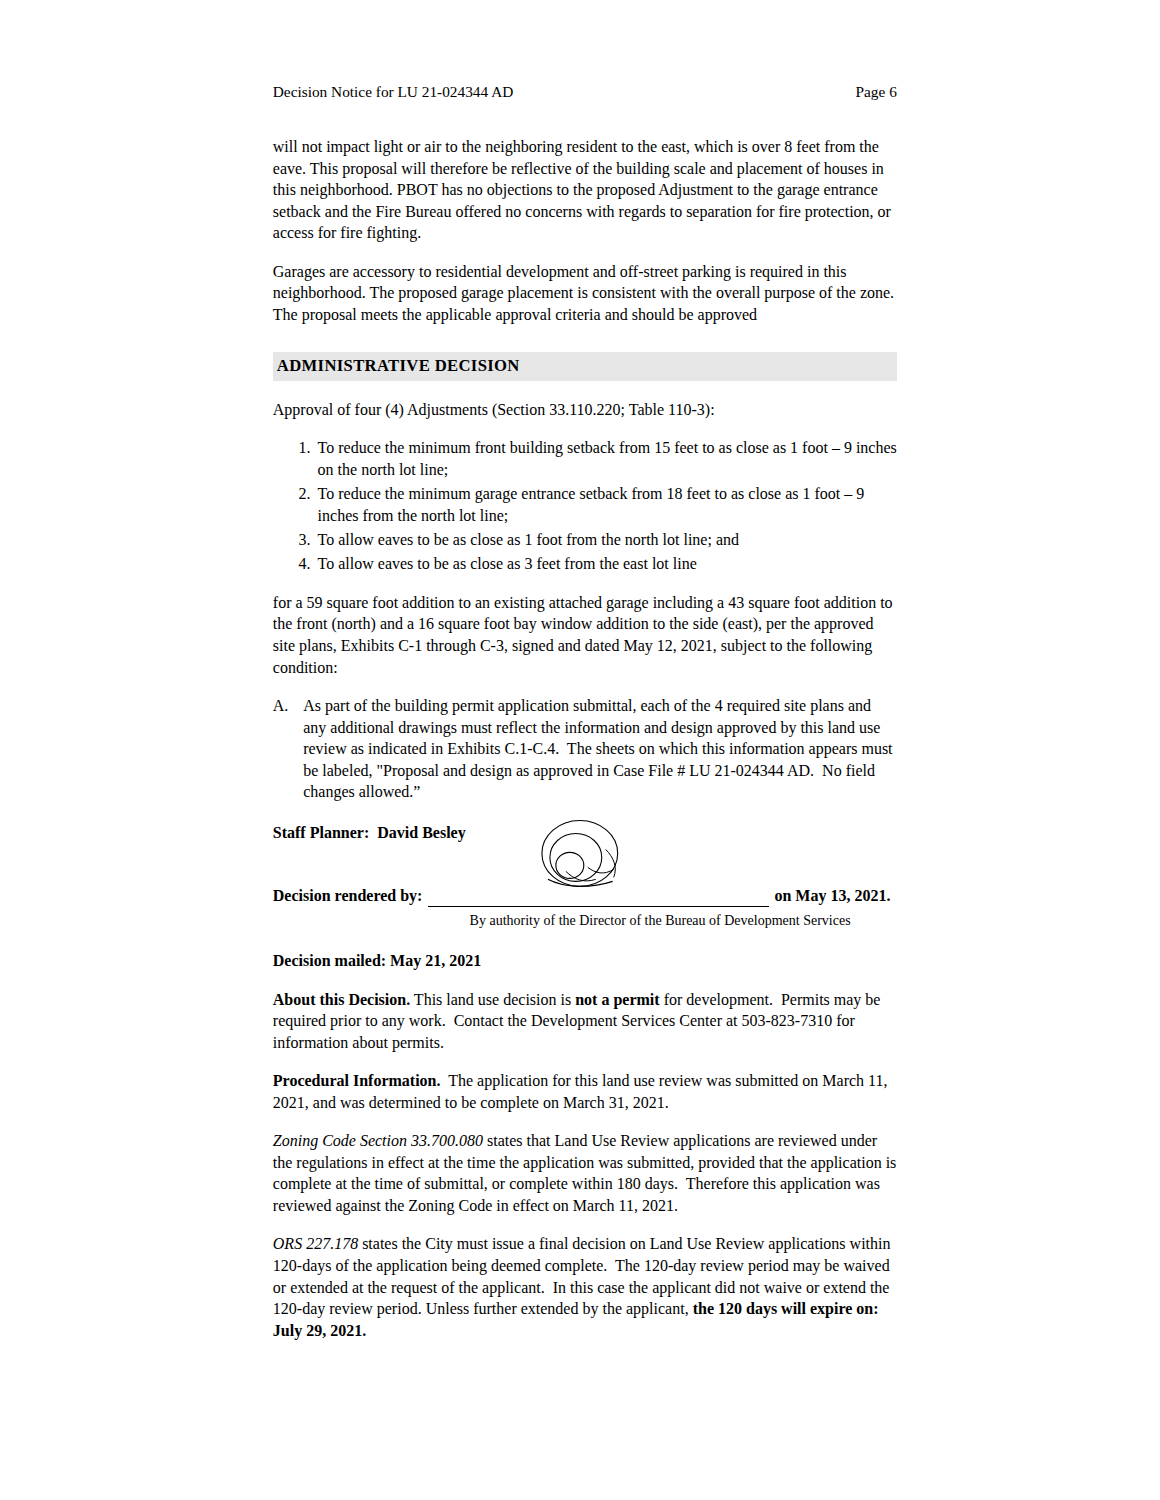Decision Notice for LU 21-024344 AD Page 6
will not impact light or air to the neighboring resident to the east, which is over 8 feet from the eave. This proposal will therefore be reflective of the building scale and placement of houses in this neighborhood. PBOT has no objections to the proposed Adjustment to the garage entrance setback and the Fire Bureau offered no concerns with regards to separation for fire protection, or access for fire fighting.
Garages are accessory to residential development and off-street parking is required in this neighborhood. The proposed garage placement is consistent with the overall purpose of the zone. The proposal meets the applicable approval criteria and should be approved
ADMINISTRATIVE DECISION
Approval of four (4) Adjustments (Section 33.110.220; Table 110-3):
To reduce the minimum front building setback from 15 feet to as close as 1 foot – 9 inches on the north lot line;
To reduce the minimum garage entrance setback from 18 feet to as close as 1 foot – 9 inches from the north lot line;
To allow eaves to be as close as 1 foot from the north lot line; and
To allow eaves to be as close as 3 feet from the east lot line
for a 59 square foot addition to an existing attached garage including a 43 square foot addition to the front (north) and a 16 square foot bay window addition to the side (east), per the approved site plans, Exhibits C-1 through C-3, signed and dated May 12, 2021, subject to the following condition:
A.
As part of the building permit application submittal, each of the 4 required site plans and any additional drawings must reflect the information and design approved by this land use review as indicated in Exhibits C.1-C.4. The sheets on which this information appears must be labeled, "Proposal and design as approved in Case File # LU 21-024344 AD. No field changes allowed.”
Staff Planner: David Besley
Decision rendered by: on May 13, 2021.
By authority of the Director of the Bureau of Development Services
Decision mailed: May 21, 2021
About this Decision. This land use decision is not a permit for development. Permits may be required prior to any work. Contact the Development Services Center at 503-823-7310 for information about permits.
Procedural Information. The application for this land use review was submitted on March 11, 2021, and was determined to be complete on March 31, 2021.
Zoning Code Section 33.700.080 states that Land Use Review applications are reviewed under the regulations in effect at the time the application was submitted, provided that the application is complete at the time of submittal, or complete within 180 days. Therefore this application was reviewed against the Zoning Code in effect on March 11, 2021.
ORS 227.178 states the City must issue a final decision on Land Use Review applications within 120-days of the application being deemed complete. The 120-day review period may be waived or extended at the request of the applicant. In this case the applicant did not waive or extend the 120-day review period. Unless further extended by the applicant, the 120 days will expire on: July 29, 2021.